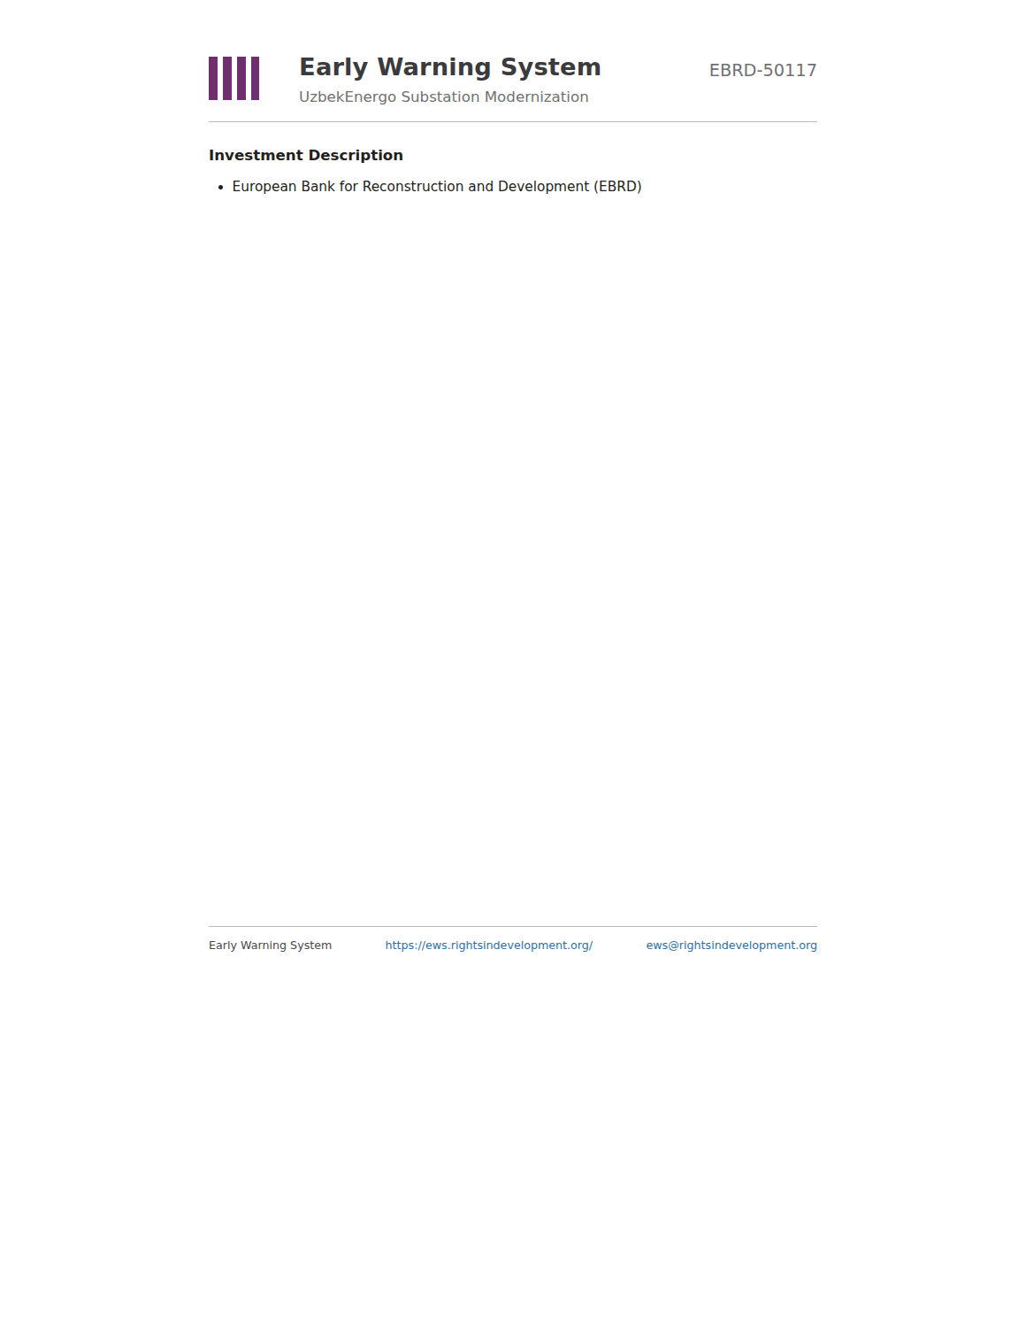Early Warning System
UzbekEnergo Substation Modernization
EBRD-50117
Investment Description
European Bank for Reconstruction and Development (EBRD)
Early Warning System
https://ews.rightsindevelopment.org/
ews@rightsindevelopment.org